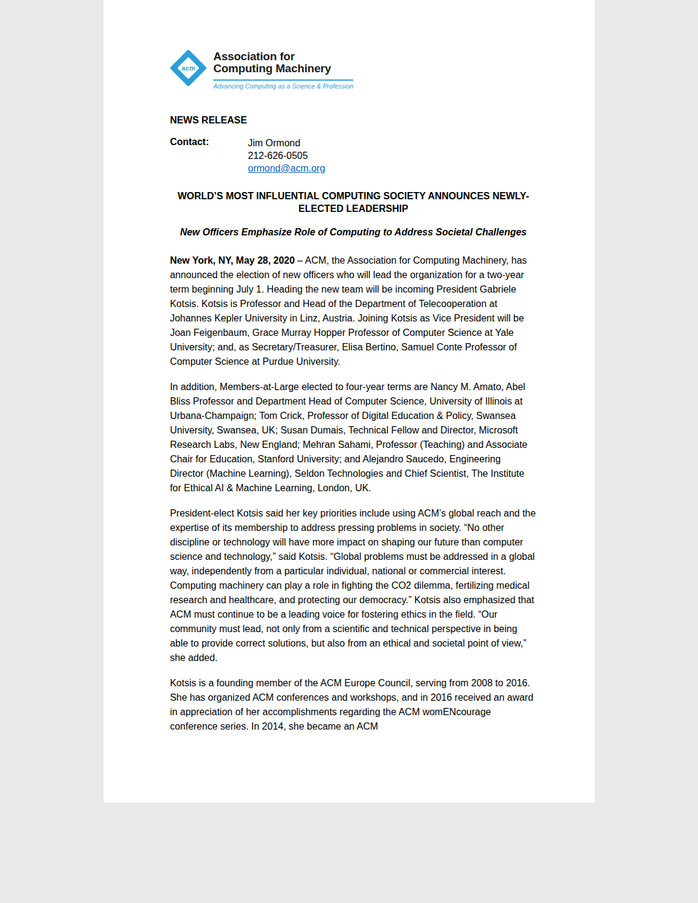acm
Association for
Computing Machinery
Advancing Computing as a Science & Profession
NEWS RELEASE
Contact:
Jim Ormond
212-626-0505
ormond@acm.org
WORLD’S MOST INFLUENTIAL COMPUTING SOCIETY ANNOUNCES NEWLY-ELECTED LEADERSHIP
New Officers Emphasize Role of Computing to Address Societal Challenges
New York, NY, May 28, 2020 – ACM, the Association for Computing Machinery, has announced the election of new officers who will lead the organization for a two-year term beginning July 1. Heading the new team will be incoming President Gabriele Kotsis. Kotsis is Professor and Head of the Department of Telecooperation at Johannes Kepler University in Linz, Austria. Joining Kotsis as Vice President will be Joan Feigenbaum, Grace Murray Hopper Professor of Computer Science at Yale University; and, as Secretary/Treasurer, Elisa Bertino, Samuel Conte Professor of Computer Science at Purdue University.
In addition, Members-at-Large elected to four-year terms are Nancy M. Amato, Abel Bliss Professor and Department Head of Computer Science, University of Illinois at Urbana-Champaign; Tom Crick, Professor of Digital Education & Policy, Swansea University, Swansea, UK; Susan Dumais, Technical Fellow and Director, Microsoft Research Labs, New England; Mehran Sahami, Professor (Teaching) and Associate Chair for Education, Stanford University; and Alejandro Saucedo, Engineering Director (Machine Learning), Seldon Technologies and Chief Scientist, The Institute for Ethical AI & Machine Learning, London, UK.
President-elect Kotsis said her key priorities include using ACM’s global reach and the expertise of its membership to address pressing problems in society. “No other discipline or technology will have more impact on shaping our future than computer science and technology,” said Kotsis. “Global problems must be addressed in a global way, independently from a particular individual, national or commercial interest. Computing machinery can play a role in fighting the CO2 dilemma, fertilizing medical research and healthcare, and protecting our democracy.” Kotsis also emphasized that ACM must continue to be a leading voice for fostering ethics in the field. “Our community must lead, not only from a scientific and technical perspective in being able to provide correct solutions, but also from an ethical and societal point of view,” she added.
Kotsis is a founding member of the ACM Europe Council, serving from 2008 to 2016. She has organized ACM conferences and workshops, and in 2016 received an award in appreciation of her accomplishments regarding the ACM womENcourage conference series. In 2014, she became an ACM